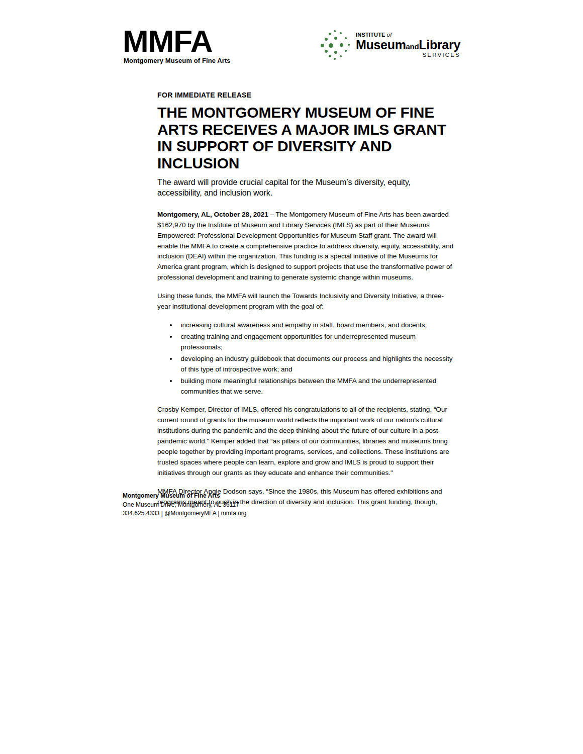MMFA
Montgomery Museum of Fine Arts
INSTITUTE of
Museumand Library
SERVICES
FOR IMMEDIATE RELEASE
The Montgomery Museum of Fine Arts Receives a Major IMLS Grant in Support of Diversity and Inclusion
The award will provide crucial capital for the Museum’s diversity, equity, accessibility, and inclusion work.
Montgomery, AL, October 28, 2021 – The Montgomery Museum of Fine Arts has been awarded $162,970 by the Institute of Museum and Library Services (IMLS) as part of their Museums Empowered: Professional Development Opportunities for Museum Staff grant. The award will enable the MMFA to create a comprehensive practice to address diversity, equity, accessibility, and inclusion (DEAI) within the organization. This funding is a special initiative of the Museums for America grant program, which is designed to support projects that use the transformative power of professional development and training to generate systemic change within museums.
Using these funds, the MMFA will launch the Towards Inclusivity and Diversity Initiative, a three-year institutional development program with the goal of:
increasing cultural awareness and empathy in staff, board members, and docents;
creating training and engagement opportunities for underrepresented museum professionals;
developing an industry guidebook that documents our process and highlights the necessity of this type of introspective work; and
building more meaningful relationships between the MMFA and the underrepresented communities that we serve.
Crosby Kemper, Director of IMLS, offered his congratulations to all of the recipients, stating, “Our current round of grants for the museum world reflects the important work of our nation’s cultural institutions during the pandemic and the deep thinking about the future of our culture in a post-pandemic world.” Kemper added that “as pillars of our communities, libraries and museums bring people together by providing important programs, services, and collections. These institutions are trusted spaces where people can learn, explore and grow and IMLS is proud to support their initiatives through our grants as they educate and enhance their communities."
MMFA Director Angie Dodson says, “Since the 1980s, this Museum has offered exhibitions and programs meant to push in the direction of diversity and inclusion. This grant funding, though,
Montgomery Museum of Fine Arts
One Museum Drive, Montgomery, AL 36117
334.625.4333 | @MontgomeryMFA | mmfa.org